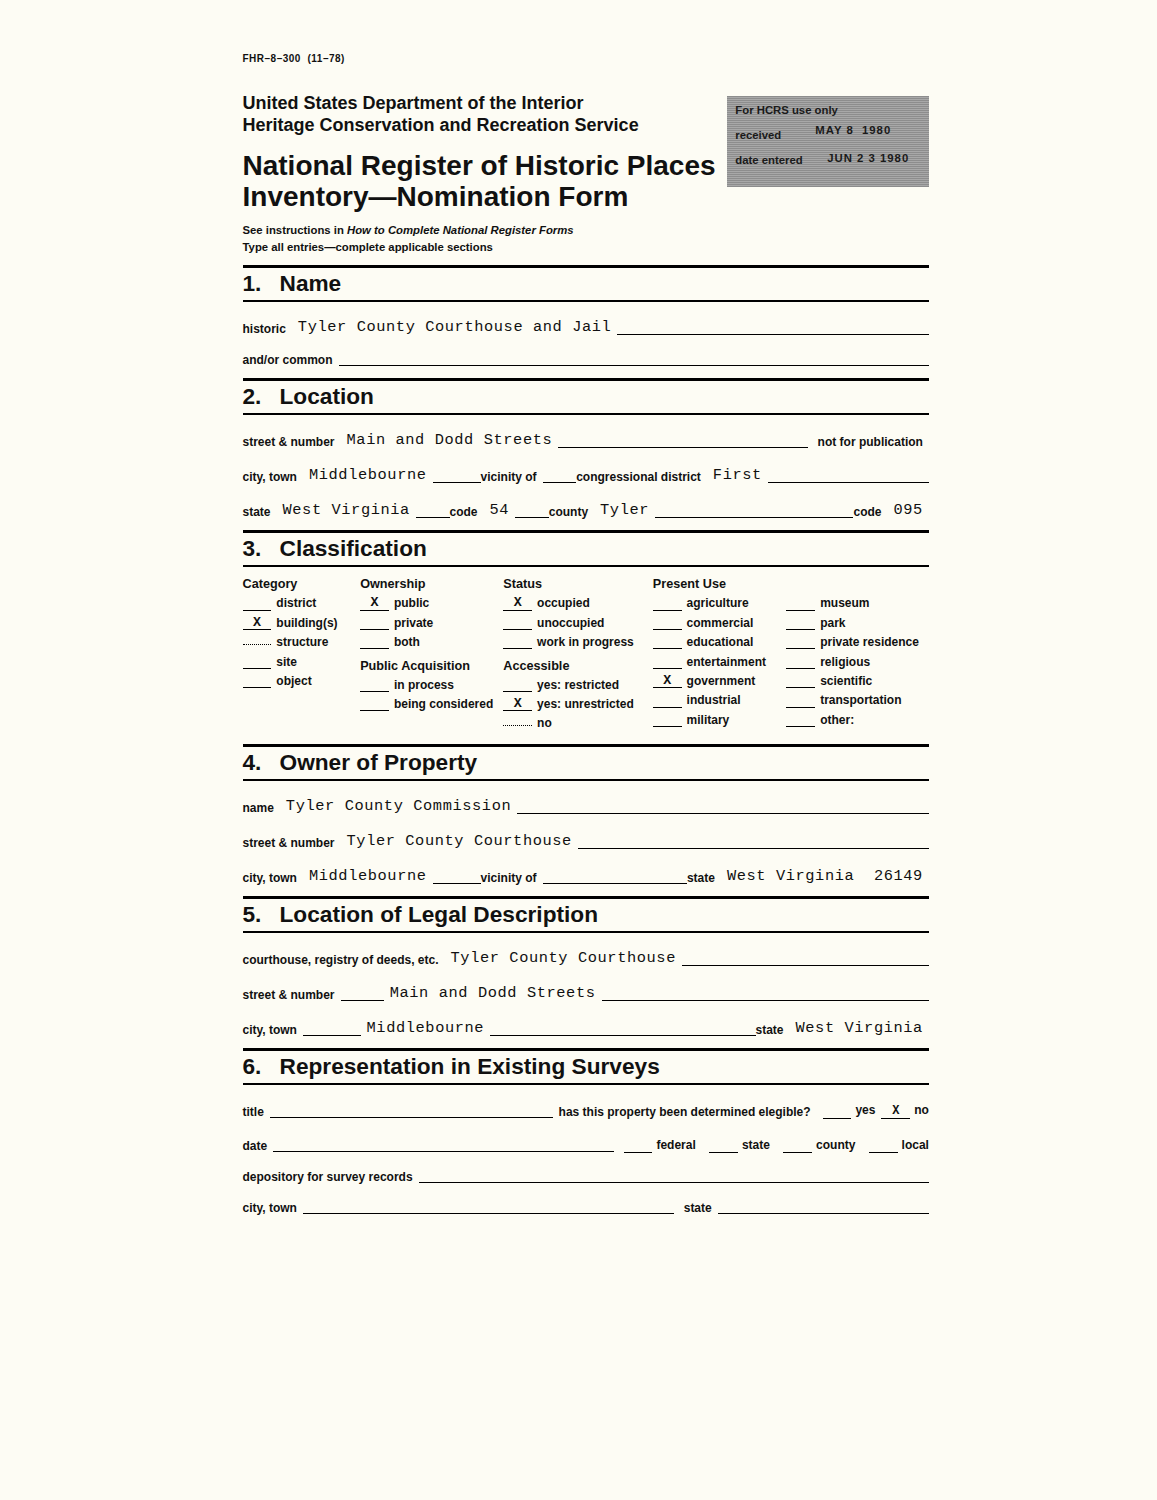FHR–8–300 (11–78)
United States Department of the Interior
Heritage Conservation and Recreation Service
National Register of Historic Places
Inventory—Nomination Form
See instructions in How to Complete National Register Forms
Type all entries—complete applicable sections
For HCRS use only received MAY 8 1980 date entered JUN 2 3 1980
1. Name
historic Tyler County Courthouse and Jail
and/or common
2. Location
street & number Main and Dodd Streets not for publication
city, town Middlebourne vicinity of congressional district First
state West Virginia code 54 county Tyler code 095
3. Classification
Category
district building(s) structure site object
Ownership
public private both
Public Acquisition
in process being considered
Status
occupied unoccupied work in progress
Accessible
yes: restricted yes: unrestricted no
Present Use
agriculture commercial educational entertainment government industrial military
museum park private residence religious scientific transportation other:
4. Owner of Property
name Tyler County Commission
street & number Tyler County Courthouse
city, town Middlebourne vicinity of state West Virginia 26149
5. Location of Legal Description
courthouse, registry of deeds, etc. Tyler County Courthouse
street & number Main and Dodd Streets
city, town Middlebourne state West Virginia
6. Representation in Existing Surveys
title has this property been determined elegible? yesXno
date federal state county local
depository for survey records
city, town state